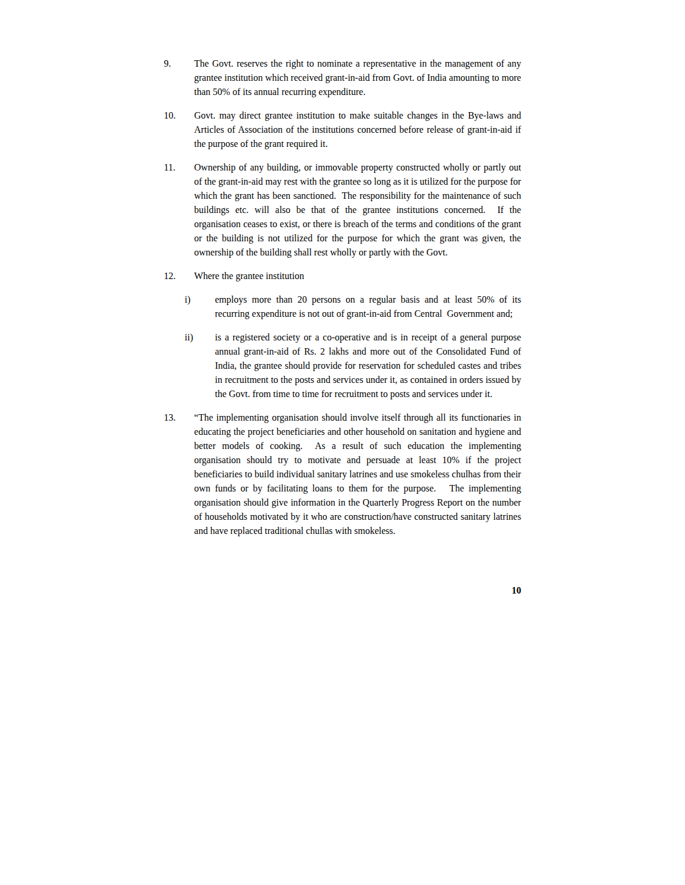9.
The Govt. reserves the right to nominate a representative in the management of any grantee institution which received grant-in-aid from Govt. of India amounting to more than 50% of its annual recurring expenditure.
10.
Govt. may direct grantee institution to make suitable changes in the Bye-laws and Articles of Association of the institutions concerned before release of grant-in-aid if the purpose of the grant required it.
11.
Ownership of any building, or immovable property constructed wholly or partly out of the grant-in-aid may rest with the grantee so long as it is utilized for the purpose for which the grant has been sanctioned. The responsibility for the maintenance of such buildings etc. will also be that of the grantee institutions concerned. If the organisation ceases to exist, or there is breach of the terms and conditions of the grant or the building is not utilized for the purpose for which the grant was given, the ownership of the building shall rest wholly or partly with the Govt.
12.
Where the grantee institution
i)
employs more than 20 persons on a regular basis and at least 50% of its recurring expenditure is not out of grant-in-aid from Central Government and;
ii)
is a registered society or a co-operative and is in receipt of a general purpose annual grant-in-aid of Rs. 2 lakhs and more out of the Consolidated Fund of India, the grantee should provide for reservation for scheduled castes and tribes in recruitment to the posts and services under it, as contained in orders issued by the Govt. from time to time for recruitment to posts and services under it.
13.
“The implementing organisation should involve itself through all its functionaries in educating the project beneficiaries and other household on sanitation and hygiene and better models of cooking. As a result of such education the implementing organisation should try to motivate and persuade at least 10% if the project beneficiaries to build individual sanitary latrines and use smokeless chulhas from their own funds or by facilitating loans to them for the purpose. The implementing organisation should give information in the Quarterly Progress Report on the number of households motivated by it who are construction/have constructed sanitary latrines and have replaced traditional chullas with smokeless.
10